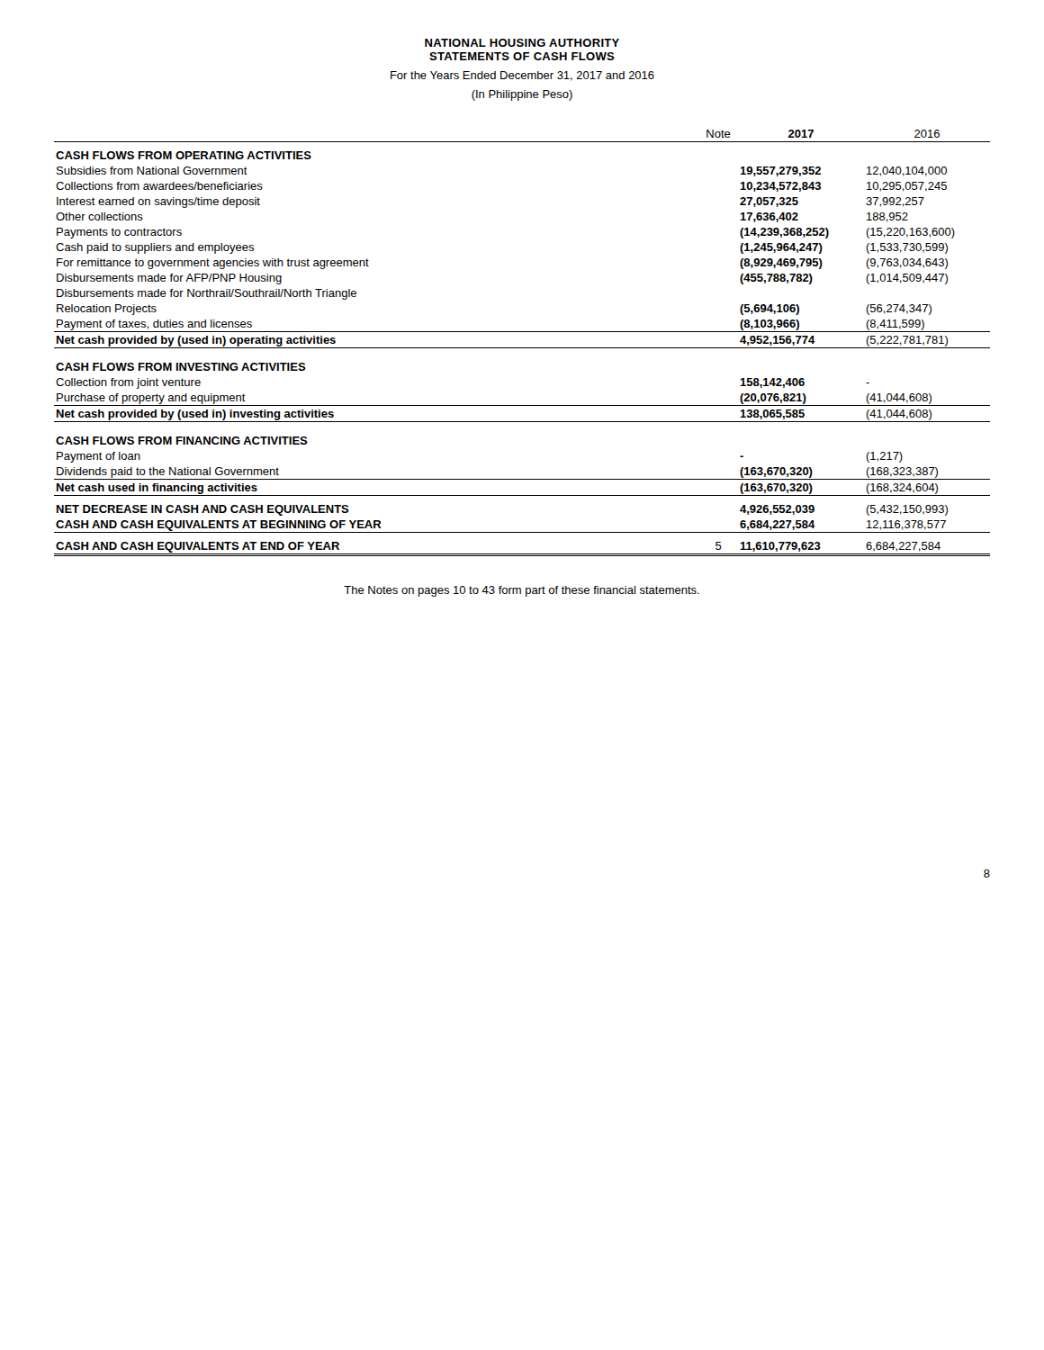NATIONAL HOUSING AUTHORITY
STATEMENTS OF CASH FLOWS
For the Years Ended December 31, 2017 and 2016
(In Philippine Peso)
| | Note | 2017 | 2016 |
| CASH FLOWS FROM OPERATING ACTIVITIES | | | |
| Subsidies from National Government | | 19,557,279,352 | 12,040,104,000 |
| Collections from awardees/beneficiaries | | 10,234,572,843 | 10,295,057,245 |
| Interest earned on savings/time deposit | | 27,057,325 | 37,992,257 |
| Other collections | | 17,636,402 | 188,952 |
| Payments to contractors | | (14,239,368,252) | (15,220,163,600) |
| Cash paid to suppliers and employees | | (1,245,964,247) | (1,533,730,599) |
| For remittance to government agencies with trust agreement | | (8,929,469,795) | (9,763,034,643) |
| Disbursements made for AFP/PNP Housing | | (455,788,782) | (1,014,509,447) |
| Disbursements made for Northrail/Southrail/North Triangle | | | |
| Relocation Projects | | (5,694,106) | (56,274,347) |
| Payment of taxes, duties and licenses | | (8,103,966) | (8,411,599) |
| Net cash provided by (used in) operating activities | | 4,952,156,774 | (5,222,781,781) |
| CASH FLOWS FROM INVESTING ACTIVITIES | | | |
| Collection from joint venture | | 158,142,406 | - |
| Purchase of property and equipment | | (20,076,821) | (41,044,608) |
| Net cash provided by (used in) investing activities | | 138,065,585 | (41,044,608) |
| CASH FLOWS FROM FINANCING ACTIVITIES | | | |
| Payment of loan | | - | (1,217) |
| Dividends paid to the National Government | | (163,670,320) | (168,323,387) |
| Net cash used in financing activities | | (163,670,320) | (168,324,604) |
| NET DECREASE IN CASH AND CASH EQUIVALENTS | | 4,926,552,039 | (5,432,150,993) |
| CASH AND CASH EQUIVALENTS AT BEGINNING OF YEAR | | 6,684,227,584 | 12,116,378,577 |
| CASH AND CASH EQUIVALENTS AT END OF YEAR | 5 | 11,610,779,623 | 6,684,227,584 |
The Notes on pages 10 to 43 form part of these financial statements.
8